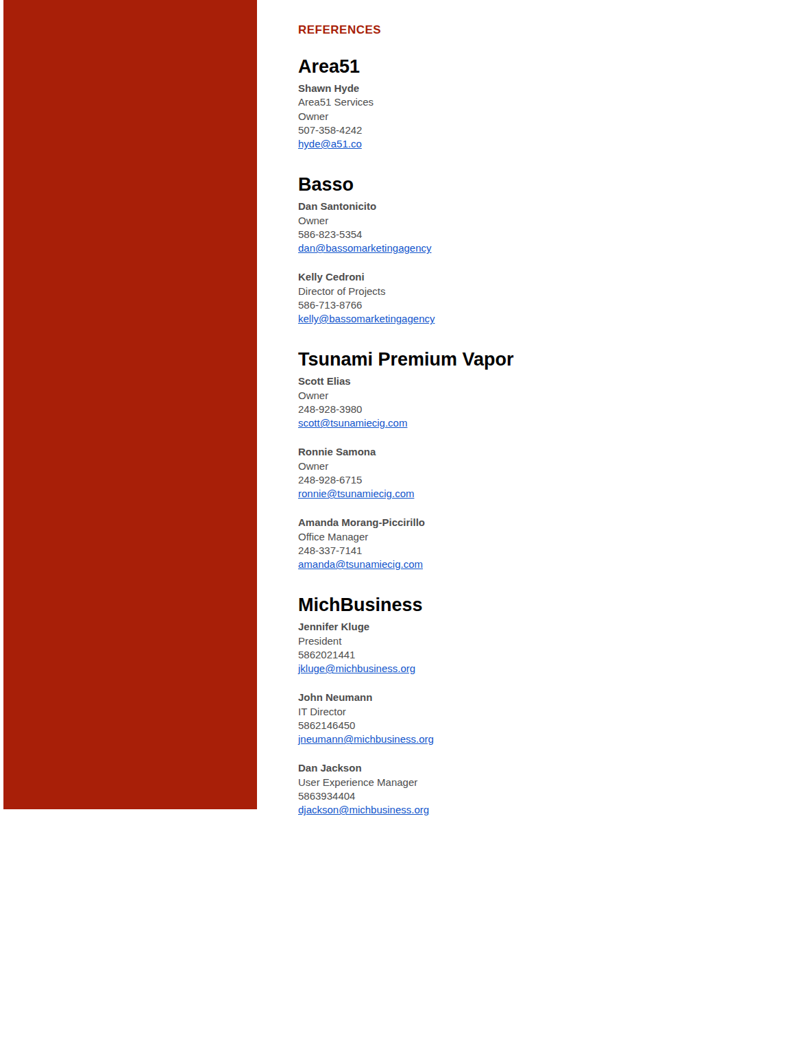REFERENCES
Area51
Shawn Hyde
Area51 Services
Owner
507-358-4242
hyde@a51.co
Basso
Dan Santonicito
Owner
586-823-5354
dan@bassomarketingagency
Kelly Cedroni
Director of Projects
586-713-8766
kelly@bassomarketingagency
Tsunami Premium Vapor
Scott Elias
Owner
248-928-3980
scott@tsunamiecig.com
Ronnie Samona
Owner
248-928-6715
ronnie@tsunamiecig.com
Amanda Morang-Piccirillo
Office Manager
248-337-7141
amanda@tsunamiecig.com
MichBusiness
Jennifer Kluge
President
5862021441
jkluge@michbusiness.org
John Neumann
IT Director
5862146450
jneumann@michbusiness.org
Dan Jackson
User Experience Manager
5863934404
djackson@michbusiness.org